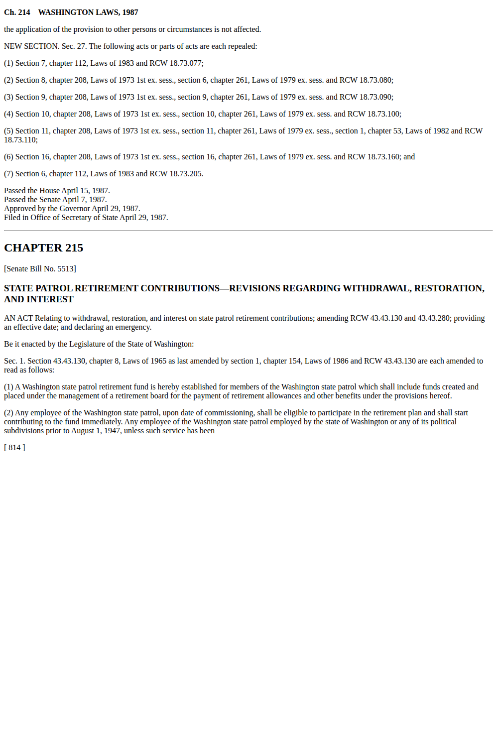Ch. 214 WASHINGTON LAWS, 1987
the application of the provision to other persons or circumstances is not affected.
NEW SECTION. Sec. 27. The following acts or parts of acts are each repealed:
(1) Section 7, chapter 112, Laws of 1983 and RCW 18.73.077;
(2) Section 8, chapter 208, Laws of 1973 1st ex. sess., section 6, chapter 261, Laws of 1979 ex. sess. and RCW 18.73.080;
(3) Section 9, chapter 208, Laws of 1973 1st ex. sess., section 9, chapter 261, Laws of 1979 ex. sess. and RCW 18.73.090;
(4) Section 10, chapter 208, Laws of 1973 1st ex. sess., section 10, chapter 261, Laws of 1979 ex. sess. and RCW 18.73.100;
(5) Section 11, chapter 208, Laws of 1973 1st ex. sess., section 11, chapter 261, Laws of 1979 ex. sess., section 1, chapter 53, Laws of 1982 and RCW 18.73.110;
(6) Section 16, chapter 208, Laws of 1973 1st ex. sess., section 16, chapter 261, Laws of 1979 ex. sess. and RCW 18.73.160; and
(7) Section 6, chapter 112, Laws of 1983 and RCW 18.73.205.
Passed the House April 15, 1987.
Passed the Senate April 7, 1987.
Approved by the Governor April 29, 1987.
Filed in Office of Secretary of State April 29, 1987.
CHAPTER 215
[Senate Bill No. 5513]
STATE PATROL RETIREMENT CONTRIBUTIONS—REVISIONS REGARDING WITHDRAWAL, RESTORATION, AND INTEREST
AN ACT Relating to withdrawal, restoration, and interest on state patrol retirement contributions; amending RCW 43.43.130 and 43.43.280; providing an effective date; and declaring an emergency.
Be it enacted by the Legislature of the State of Washington:
Sec. 1. Section 43.43.130, chapter 8, Laws of 1965 as last amended by section 1, chapter 154, Laws of 1986 and RCW 43.43.130 are each amended to read as follows:
(1) A Washington state patrol retirement fund is hereby established for members of the Washington state patrol which shall include funds created and placed under the management of a retirement board for the payment of retirement allowances and other benefits under the provisions hereof.
(2) Any employee of the Washington state patrol, upon date of commissioning, shall be eligible to participate in the retirement plan and shall start contributing to the fund immediately. Any employee of the Washington state patrol employed by the state of Washington or any of its political subdivisions prior to August 1, 1947, unless such service has been
[ 814 ]